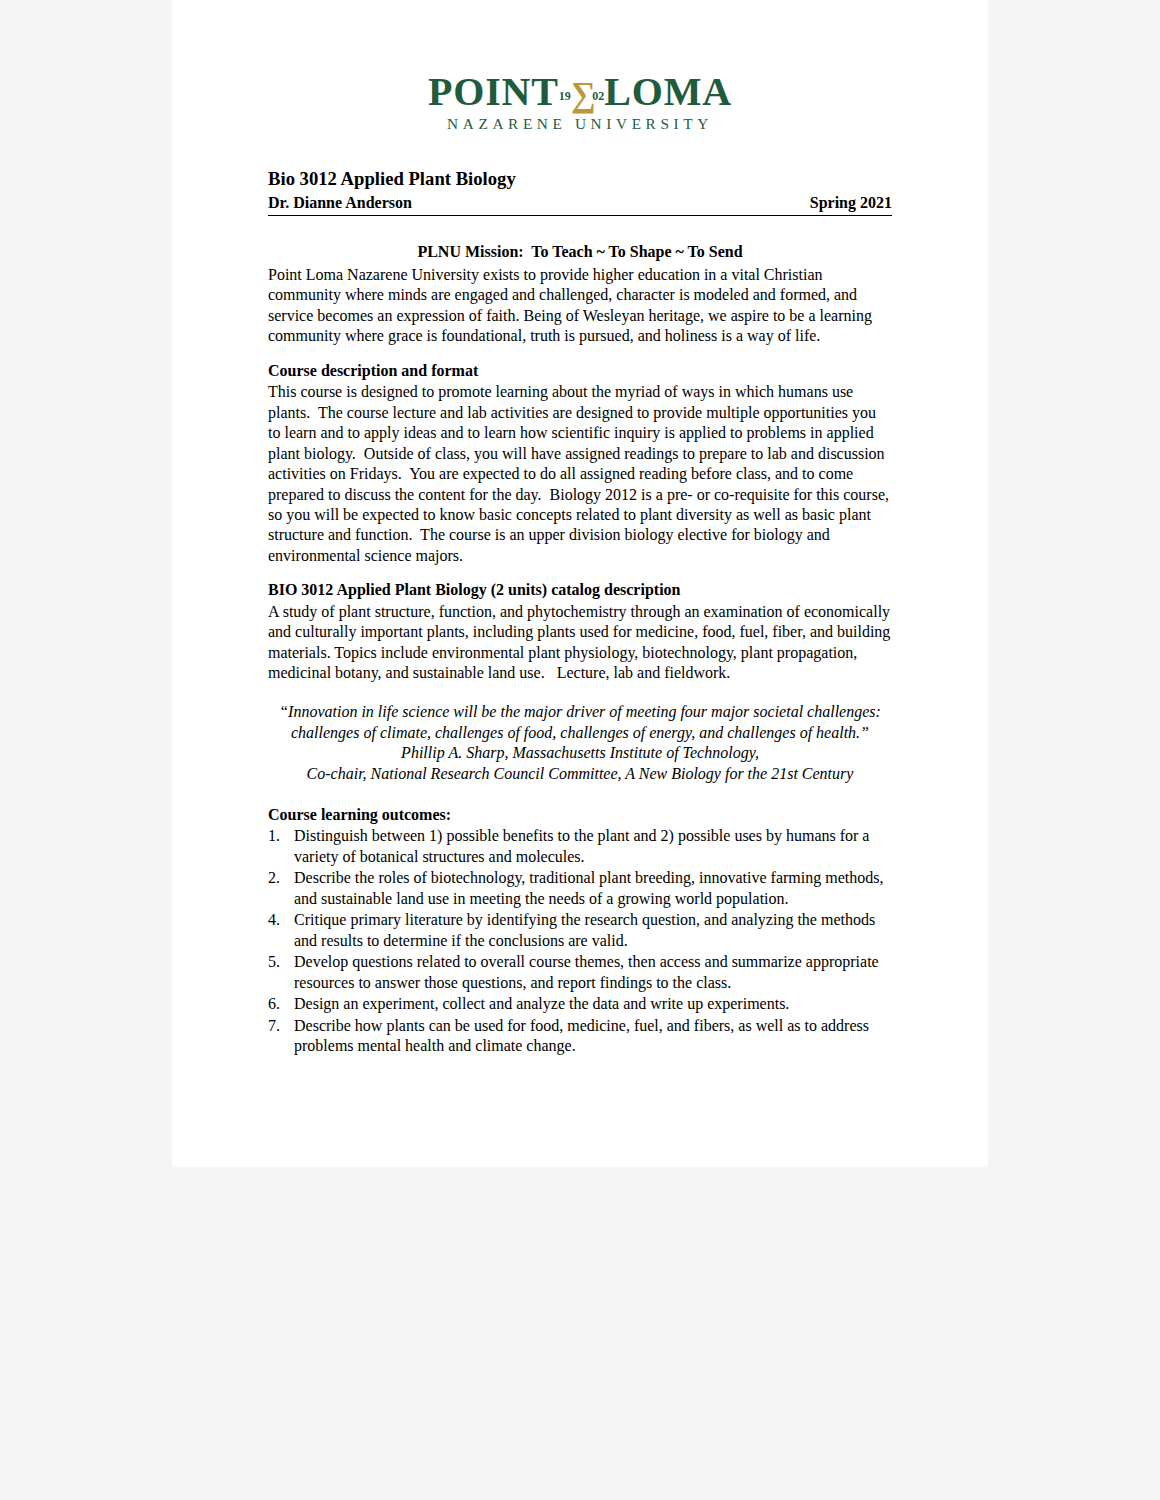POINT19∑02 LOMA
NAZARENE UNIVERSITY
Bio 3012 Applied Plant Biology
Dr. Dianne Anderson Spring 2021
PLNU Mission: To Teach ~ To Shape ~ To Send
Point Loma Nazarene University exists to provide higher education in a vital Christian community where minds are engaged and challenged, character is modeled and formed, and service becomes an expression of faith. Being of Wesleyan heritage, we aspire to be a learning community where grace is foundational, truth is pursued, and holiness is a way of life.
Course description and format
This course is designed to promote learning about the myriad of ways in which humans use plants. The course lecture and lab activities are designed to provide multiple opportunities you to learn and to apply ideas and to learn how scientific inquiry is applied to problems in applied plant biology. Outside of class, you will have assigned readings to prepare to lab and discussion activities on Fridays. You are expected to do all assigned reading before class, and to come prepared to discuss the content for the day. Biology 2012 is a pre- or co-requisite for this course, so you will be expected to know basic concepts related to plant diversity as well as basic plant structure and function. The course is an upper division biology elective for biology and environmental science majors.
BIO 3012 Applied Plant Biology (2 units) catalog description
A study of plant structure, function, and phytochemistry through an examination of economically and culturally important plants, including plants used for medicine, food, fuel, fiber, and building materials. Topics include environmental plant physiology, biotechnology, plant propagation, medicinal botany, and sustainable land use. Lecture, lab and fieldwork.
“Innovation in life science will be the major driver of meeting four major societal challenges:
challenges of climate, challenges of food, challenges of energy, and challenges of health.”
Phillip A. Sharp, Massachusetts Institute of Technology,
Co-chair, National Research Council Committee, A New Biology for the 21st Century
Course learning outcomes:
1. Distinguish between 1) possible benefits to the plant and 2) possible uses by humans for a variety of botanical structures and molecules.
2. Describe the roles of biotechnology, traditional plant breeding, innovative farming methods, and sustainable land use in meeting the needs of a growing world population.
4. Critique primary literature by identifying the research question, and analyzing the methods and results to determine if the conclusions are valid.
5. Develop questions related to overall course themes, then access and summarize appropriate resources to answer those questions, and report findings to the class.
6. Design an experiment, collect and analyze the data and write up experiments.
7. Describe how plants can be used for food, medicine, fuel, and fibers, as well as to address problems mental health and climate change.